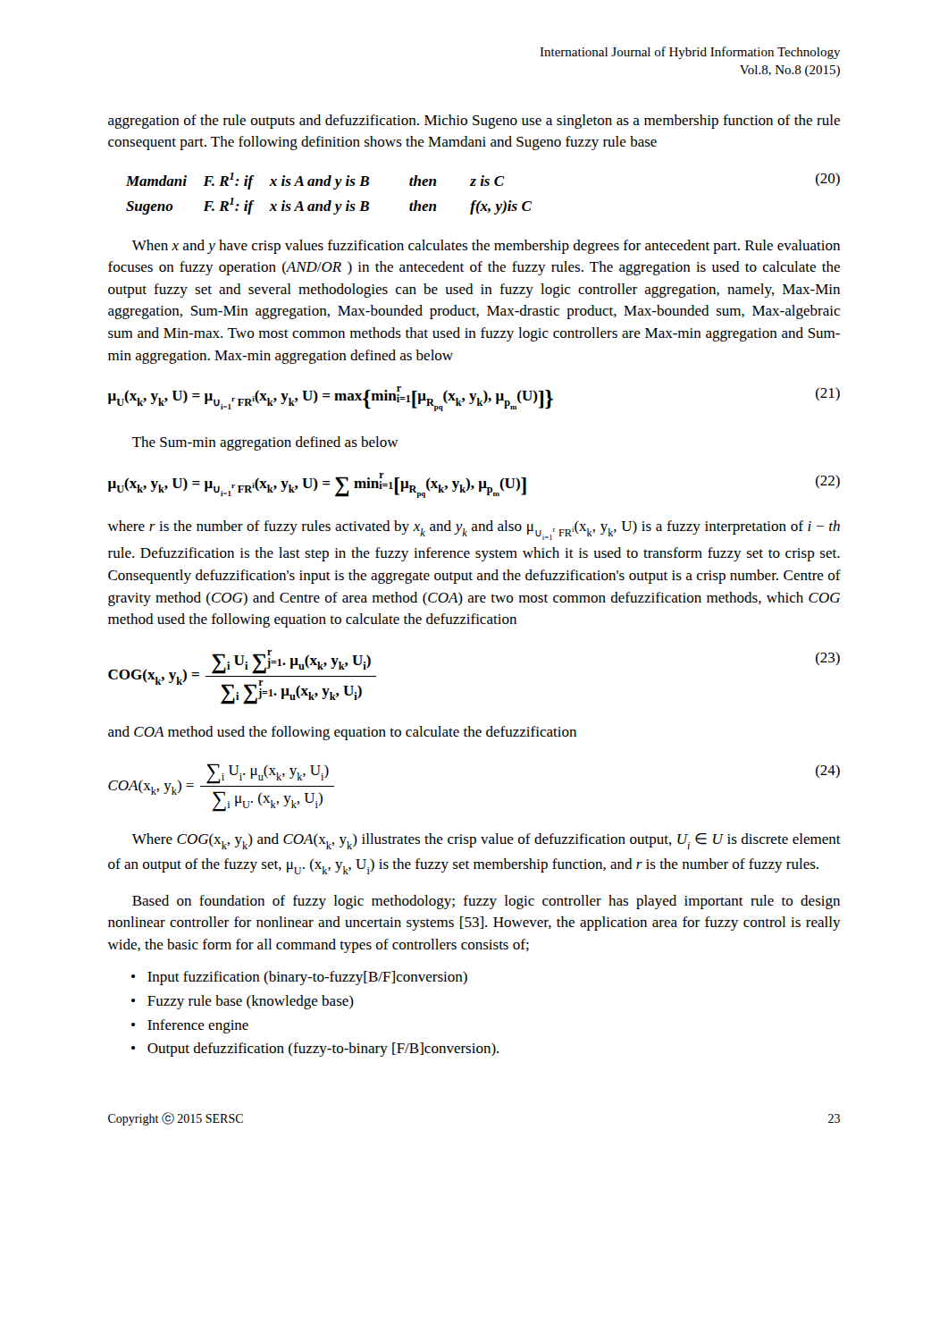International Journal of Hybrid Information Technology Vol.8, No.8 (2015)
aggregation of the rule outputs and defuzzification. Michio Sugeno use a singleton as a membership function of the rule consequent part. The following definition shows the Mamdani and Sugeno fuzzy rule base
(20)
| Mamdani | F. R 1 : if | x is A and y is B | then | z is C |
| Sugeno | F. R 1 : if | x is A and y is B | then | f(x, y)is C |
When x and y have crisp values fuzzification calculates the membership degrees for antecedent part. Rule evaluation focuses on fuzzy operation (AND/OR ) in the antecedent of the fuzzy rules. The aggregation is used to calculate the output fuzzy set and several methodologies can be used in fuzzy logic controller aggregation, namely, Max-Min aggregation, Sum-Min aggregation, Max-bounded product, Max-drastic product, Max-bounded sum, Max-algebraic sum and Min-max. Two most common methods that used in fuzzy logic controllers are Max-min aggregation and Sum-min aggregation. Max-min aggregation defined as below
(21) μU(xk, yk, U) = μ∪i=1r FRi(xk, yk, U) = max{minri=1[μRpq(xk, yk), μpm(U)]}
The Sum-min aggregation defined as below
(22) μU(xk, yk, U) = μ∪i=1r FRi(xk, yk, U) = ∑ minri=1[μRpq(xk, yk), μpm(U)]
where r is the number of fuzzy rules activated by xk and yk and also μ∪i=1r FRi(xk, yk, U) is a fuzzy interpretation of i − th rule. Defuzzification is the last step in the fuzzy inference system which it is used to transform fuzzy set to crisp set. Consequently defuzzification's input is the aggregate output and the defuzzification's output is a crisp number. Centre of gravity method (COG) and Centre of area method (COA) are two most common defuzzification methods, which COG method used the following equation to calculate the defuzzification
(23) COG(xk, yk) = ∑i Ui ∑rj=1. μu(xk, yk, Ui) ∑i ∑rj=1. μu(xk, yk, Ui)
and COA method used the following equation to calculate the defuzzification
(24) COA(xk, yk) = ∑i Ui. μu(xk, yk, Ui) ∑i μU. (xk, yk, Ui)
Where COG(xk, yk) and COA(xk, yk) illustrates the crisp value of defuzzification output, Ui ∈ U is discrete element of an output of the fuzzy set, μU. (xk, yk, Ui) is the fuzzy set membership function, and r is the number of fuzzy rules.
Based on foundation of fuzzy logic methodology; fuzzy logic controller has played important rule to design nonlinear controller for nonlinear and uncertain systems [53]. However, the application area for fuzzy control is really wide, the basic form for all command types of controllers consists of;
Input fuzzification (binary-to-fuzzy[B/F]conversion)
Fuzzy rule base (knowledge base)
Inference engine
Output defuzzification (fuzzy-to-binary [F/B]conversion).
Copyright ⓒ 2015 SERSC 23